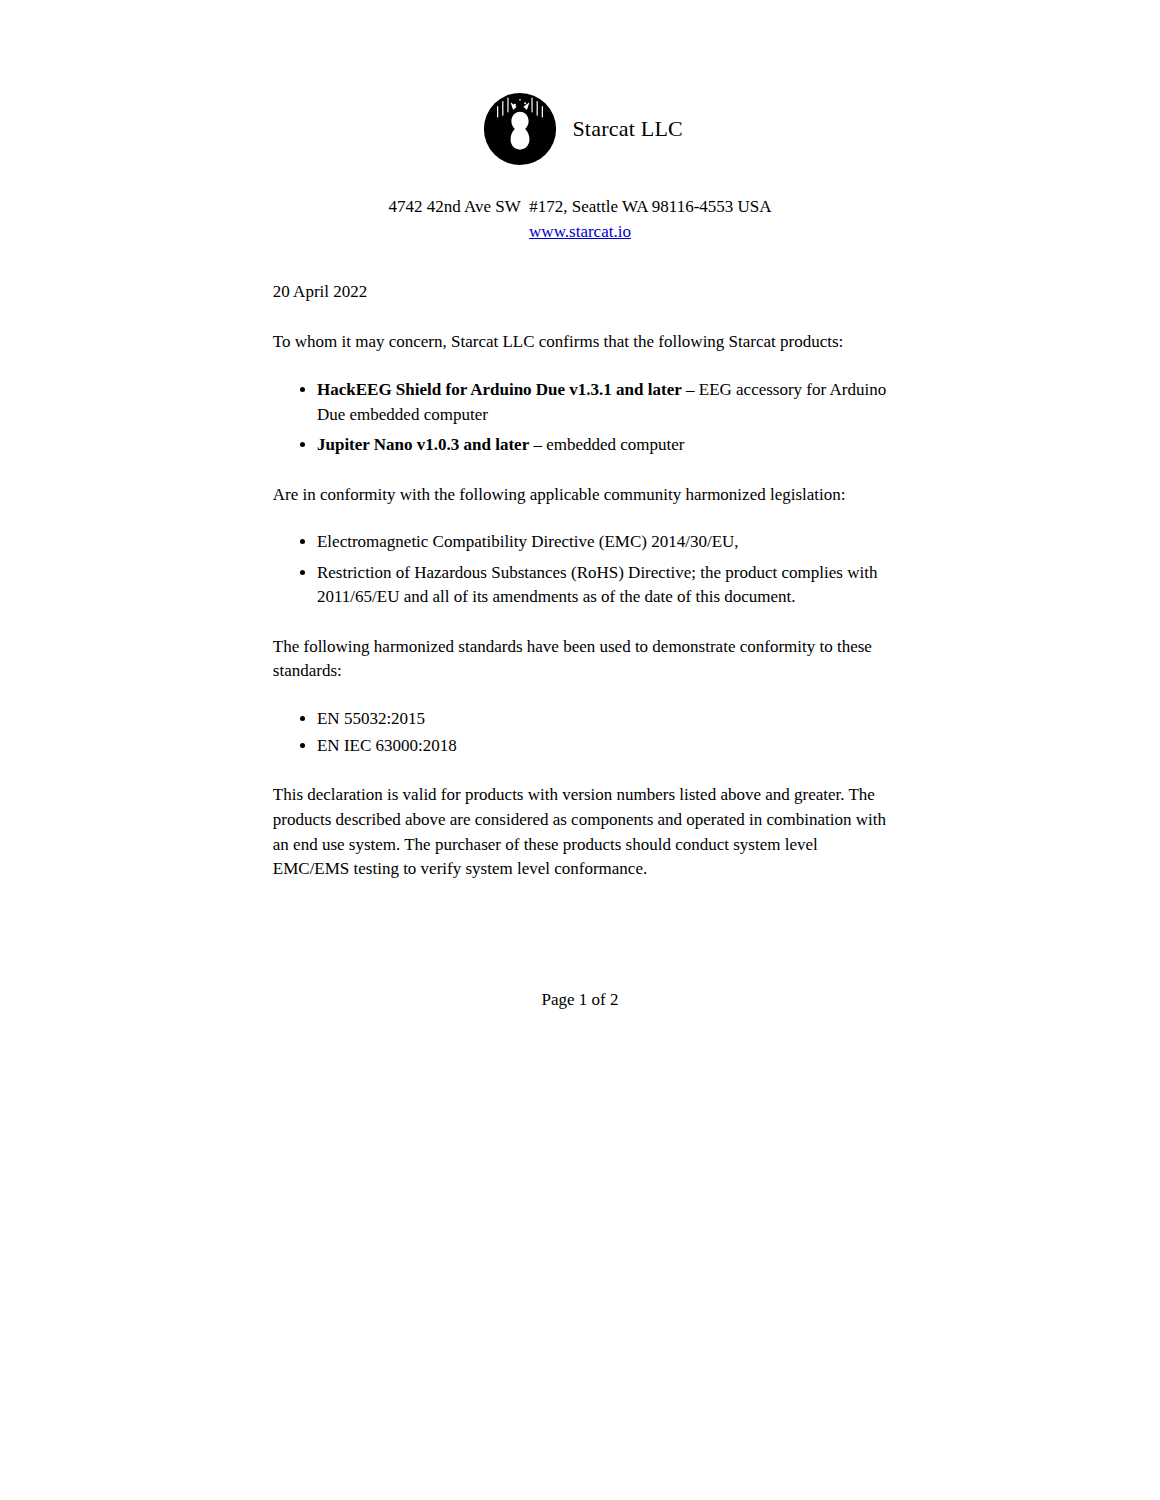Starcat LLC
4742 42nd Ave SW #172, Seattle WA 98116-4553 USA
www.starcat.io
20 April 2022
To whom it may concern, Starcat LLC confirms that the following Starcat products:
HackEEG Shield for Arduino Due v1.3.1 and later – EEG accessory for Arduino Due embedded computer
Jupiter Nano v1.0.3 and later – embedded computer
Are in conformity with the following applicable community harmonized legislation:
Electromagnetic Compatibility Directive (EMC) 2014/30/EU,
Restriction of Hazardous Substances (RoHS) Directive; the product complies with 2011/65/EU and all of its amendments as of the date of this document.
The following harmonized standards have been used to demonstrate conformity to these standards:
EN 55032:2015
EN IEC 63000:2018
This declaration is valid for products with version numbers listed above and greater. The products described above are considered as components and operated in combination with an end use system. The purchaser of these products should conduct system level EMC/EMS testing to verify system level conformance.
Page 1 of 2